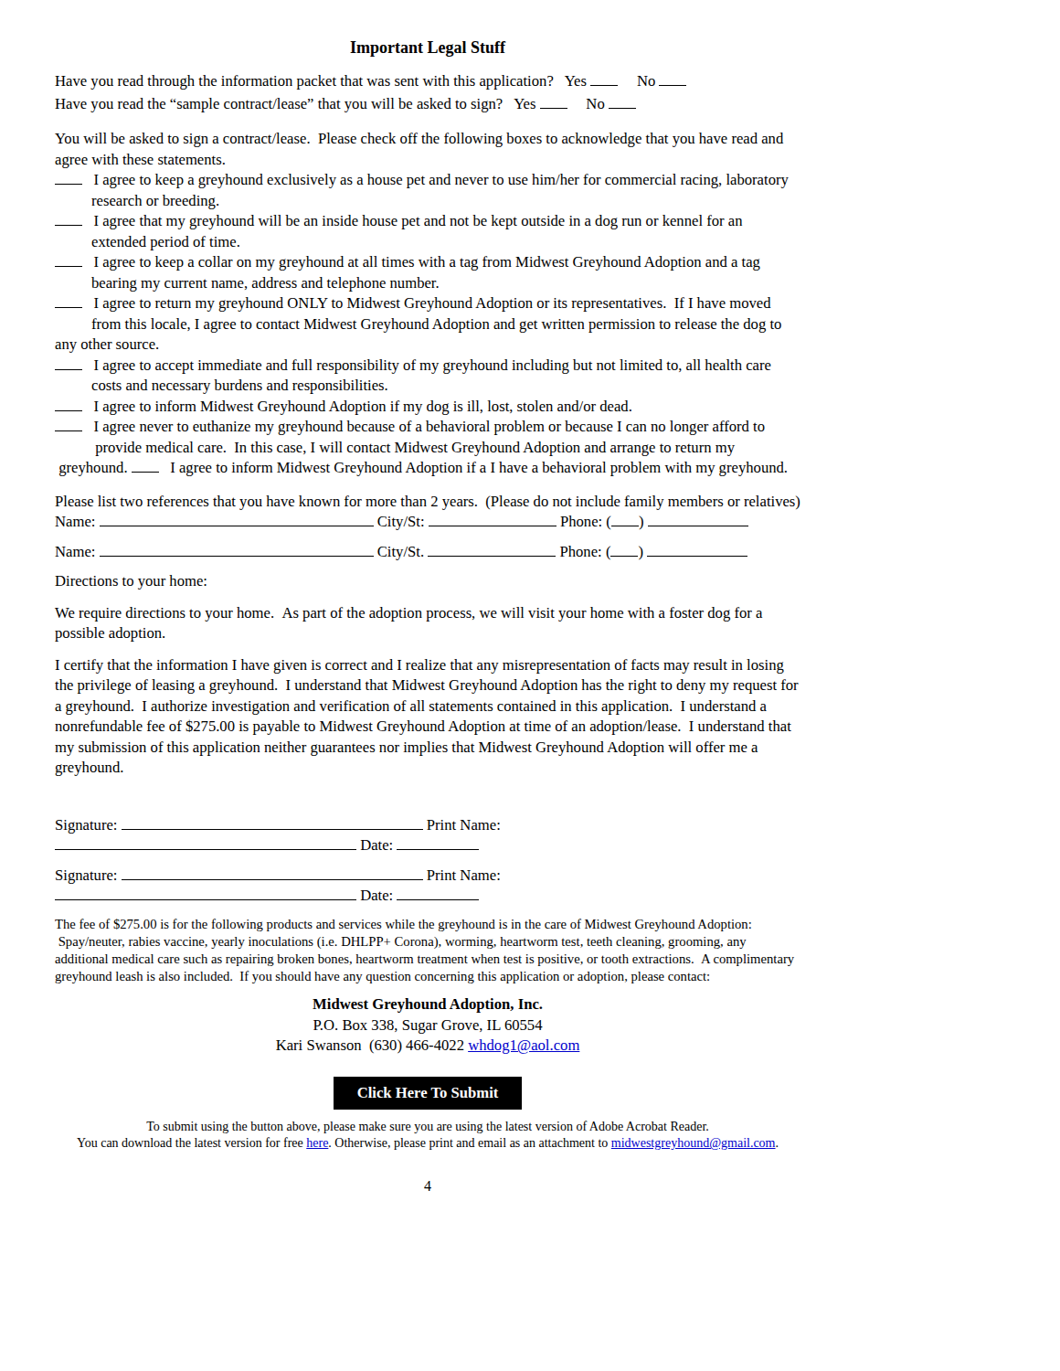Important Legal Stuff
Have you read through the information packet that was sent with this application? Yes No
Have you read the “sample contract/lease” that you will be asked to sign? Yes No
You will be asked to sign a contract/lease. Please check off the following boxes to acknowledge that you have read and agree with these statements.
I agree to keep a greyhound exclusively as a house pet and never to use him/her for commercial racing, laboratory
research or breeding.
I agree that my greyhound will be an inside house pet and not be kept outside in a dog run or kennel for an
extended period of time.
I agree to keep a collar on my greyhound at all times with a tag from Midwest Greyhound Adoption and a tag
bearing my current name, address and telephone number.
I agree to return my greyhound ONLY to Midwest Greyhound Adoption or its representatives. If I have moved
from this locale, I agree to contact Midwest Greyhound Adoption and get written permission to release the dog toany other source.
I agree to accept immediate and full responsibility of my greyhound including but not limited to, all health care
costs and necessary burdens and responsibilities.
I agree to inform Midwest Greyhound Adoption if my dog is ill, lost, stolen and/or dead.
I agree never to euthanize my greyhound because of a behavioral problem or because I can no longer afford to
provide medical care. In this case, I will contact Midwest Greyhound Adoption and arrange to return my greyhound. I agree to inform Midwest Greyhound Adoption if a I have a behavioral problem with my greyhound.
Please list two references that you have known for more than 2 years. (Please do not include family members or relatives)
Name: City/St: Phone: ( )
Name: City/St. Phone: ( )
Directions to your home:
We require directions to your home. As part of the adoption process, we will visit your home with a foster dog for a possible adoption.
I certify that the information I have given is correct and I realize that any misrepresentation of facts may result in losing the privilege of leasing a greyhound. I understand that Midwest Greyhound Adoption has the right to deny my request for a greyhound. I authorize investigation and verification of all statements contained in this application. I understand a nonrefundable fee of $275.00 is payable to Midwest Greyhound Adoption at time of an adoption/lease. I understand that my submission of this application neither guarantees nor implies that Midwest Greyhound Adoption will offer me a greyhound.
Signature: Print Name: Date:
Signature: Print Name: Date:
The fee of $275.00 is for the following products and services while the greyhound is in the care of Midwest Greyhound Adoption: Spay/neuter, rabies vaccine, yearly inoculations (i.e. DHLPP+ Corona), worming, heartworm test, teeth cleaning, grooming, any additional medical care such as repairing broken bones, heartworm treatment when test is positive, or tooth extractions. A complimentary greyhound leash is also included. If you should have any question concerning this application or adoption, please contact:
Midwest Greyhound Adoption, Inc.
P.O. Box 338, Sugar Grove, IL 60554
Kari Swanson (630) 466-4022 whdog1@aol.com
Click Here To Submit
To submit using the button above, please make sure you are using the latest version of Adobe Acrobat Reader.
You can download the latest version for free here. Otherwise, please print and email as an attachment to midwestgreyhound@gmail.com.
4